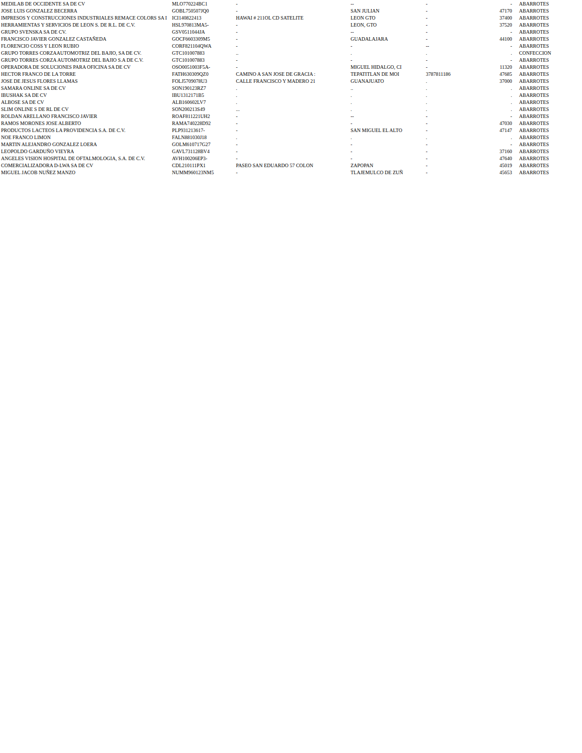| MEDILAB DE OCCIDENTE SA DE CV | MLO770224BC1 | - | -- | - | - | ABARROTES |
| JOSE LUIS GONZALEZ BECERRA | GOBL750507JQ0 | - | SAN JULIAN | - | 47170 | ABARROTES |
| IMPRESOS Y CONSTRUCCIONES INDUSTRIALES REMACE COLORS SA I | ICI140822413 | HAWAI # 211OL CD SATELITE | LEON GTO | - | 37400 | ABARROTES |
| HERRAMIENTAS Y SERVICIOS DE LEON S. DE R.L. DE C.V. | HSL970813MA5- | - | LEON, GTO | - | 37520 | ABARROTES |
| GRUPO SVENSKA SA DE CV. | GSV0511044JA | - | -- | - | - | ABARROTES |
| FRANCISCO JAVIER GONZALEZ CASTAÑEDA | GOCF6603309M5 | - | GUADALAJARA | - | 44100 | ABARROTES |
| FLORENCIO COSS Y LEON RUBIO | CORF821104QWA | - | - | -- | - | ABARROTES |
| GRUPO TORRES CORZAAUTOMOTRIZ DEL BAJIO, SA DE CV. | GTC101007883 | .. | . | . | . | CONFECCION |
| GRUPO TORRES CORZA AUTOMOTRIZ DEL BAJIO S.A DE C.V. | GTC101007883 | - | - | - | - | ABARROTES |
| OPERADORA DE SOLUCIONES PARA OFICINA SA DE CV | OSO0051003F5A- | - | MIGUEL HIDALGO, CI | - | 11320 | ABARROTES |
| HECTOR FRANCO DE LA TORRE | FATH630309QZ0 | CAMINO A SAN JOSE DE GRACIA : | TEPATITLAN DE MOI | 3787811186 | 47685 | ABARROTES |
| JOSE DE JESUS FLORES LLAMAS | FOLJ5709078U3 | CALLE FRANCISCO Y MADERO 21 | GUANAJUATO | . | 37000 | ABARROTES |
| SAMARA ONLINE SA DE CV | SON190123RZ7 | . | .. | . | . | ABARROTES |
| IBUSHAK SA DE CV | IBU1312171B5 | . | . | . | . | ABARROTES |
| ALBOSE SA DE CV | ALB160602LV7 | . | . | . | . | ABARROTES |
| SLIM ONLINE S DE RL DE CV | SON200213S49 | ... | . | . | . | ABARROTES |
| ROLDAN ARELLANO FRANCISCO JAVIER | ROAF811221UH2 | - | -- | - | - | ABARROTES |
| RAMOS MORONES JOSE ALBERTO | RAMA740228D92 | - | - | - | 47030 | ABARROTES |
| PRODUCTOS LACTEOS LA PROVIDENCIA S.A. DE C.V. | PLP931213617- | - | SAN MIGUEL EL ALTO | - | 47147 | ABARROTES |
| NOE FRANCO LIMON | FALN881030J18 | . | . | . | . | ABARROTES |
| MARTIN ALEJANDRO GONZALEZ LOERA | GOLM610717G27 | - | - | - | - | ABARROTES |
| LEOPOLDO GARDUÑO VIEYRA | GAVL731128BV4 | - | - | - | 37160 | ABARROTES |
| ANGELES VISION HOSPITAL DE OFTALMOLOGIA, S.A. DE C.V. | AVH100206EP3- | - | - | - | 47640 | ABARROTES |
| COMERCIALIZADORA D-LWA SA DE CV | CDL210111PX1 | PASEO SAN EDUARDO 57 COLON | ZAPOPAN | - | 45019 | ABARROTES |
| MIGUEL JACOB NUÑEZ MANZO | NUMM960123NM5 | - | TLAJEMULCO DE ZUÑ | - | 45653 | ABARROTES |